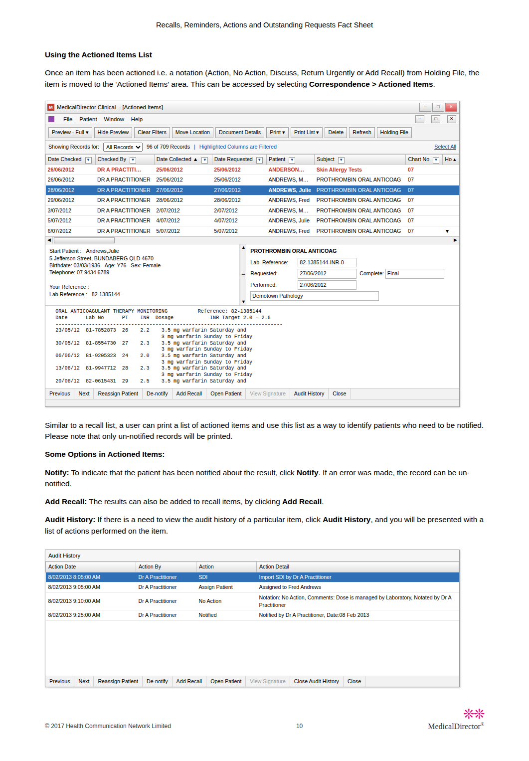Recalls, Reminders, Actions and Outstanding Requests Fact Sheet
Using the Actioned Items List
Once an item has been actioned i.e. a notation (Action, No Action, Discuss, Return Urgently or Add Recall) from Holding File, the item is moved to the ‘Actioned Items’ area. This can be accessed by selecting Correspondence > Actioned Items.
M
MedicalDirector Clinical - [Actioned Items]
–
□
✕
File Patient Window Help – □ ✕
Preview - Full ▾ Hide Preview Clear Filters Move Location Document Details Print ▾ Print List ▾ Delete Refresh Holding File
Showing Records for: All Records 96 of 709 Records | Highlighted Columns are Filtered Select All
| Date Checked ▼ | Checked By ▼ | Date Collected ▲ ▼ | Date Requested ▼ | Patient ▼ | Subject ▼ | Chart No ▼ | Ho ▴ |
| --- | --- | --- | --- | --- | --- | --- | --- |
| 26/06/2012 | DR A PRACTITI… | 25/06/2012 | 25/06/2012 | ANDERSON… | Skin Allergy Tests | 07 | |
| 26/06/2012 | DR A PRACTITIONER | 25/06/2012 | 25/06/2012 | ANDREWS, M… | PROTHROMBIN ORAL ANTICOAG | 07 | |
| 28/06/2012 | DR A PRACTITIONER | 27/06/2012 | 27/06/2012 | ANDREWS, Julie | PROTHROMBIN ORAL ANTICOAG | 07 | |
| 29/06/2012 | DR A PRACTITIONER | 28/06/2012 | 28/06/2012 | ANDREWS, Fred | PROTHROMBIN ORAL ANTICOAG | 07 | |
| 3/07/2012 | DR A PRACTITIONER | 2/07/2012 | 2/07/2012 | ANDREWS, M… | PROTHROMBIN ORAL ANTICOAG | 07 | |
| 5/07/2012 | DR A PRACTITIONER | 4/07/2012 | 4/07/2012 | ANDREWS, Julie | PROTHROMBIN ORAL ANTICOAG | 07 | |
| 6/07/2012 | DR A PRACTITIONER | 5/07/2012 | 5/07/2012 | ANDREWS, Fred | PROTHROMBIN ORAL ANTICOAG | 07 | ▼ |
◀
▶
Start Patient : Andrews,Julie
5 Jefferson Street, BUNDABERG QLD 4670
Birthdate: 03/03/1936 Age: Y76 Sex: Female
Telephone: 07 9434 6789
Your Reference :
Lab Reference : 82-1385144
▲ ☰ ▼
PROTHROMBIN ORAL ANTICOAG
Lab. Reference: 82-1385144-INR-0
Requested: 27/06/2012 Complete: Final
Performed: 27/06/2012
Demotown Pathology
  ORAL ANTICOAGULANT THERAPY MONITORING          Reference: 82-1385144
  Date      Lab No      PT    INR  Dosage            INR Target 2.0 - 2.6
  ---------------------------------------------------------------------------
  23/05/12  81-7852873  26    2.2    3.5 mg warfarin Saturday and
                                     3 mg warfarin Sunday to Friday
  30/05/12  81-8554730  27    2.3    3.5 mg warfarin Saturday and
                                     3 mg warfarin Sunday to Friday
  06/06/12  81-9205323  24    2.0    3.5 mg warfarin Saturday and
                                     3 mg warfarin Sunday to Friday
  13/06/12  81-9947712  28    2.3    3.5 mg warfarin Saturday and
                                     3 mg warfarin Sunday to Friday
  20/06/12  82-0615431  29    2.5    3.5 mg warfarin Saturday and
Previous Next Reassign Patient De-notify Add Recall Open Patient View Signature Audit History Close
Similar to a recall list, a user can print a list of actioned items and use this list as a way to identify patients who need to be notified. Please note that only un-notified records will be printed.
Some Options in Actioned Items:
Notify: To indicate that the patient has been notified about the result, click Notify. If an error was made, the record can be un-notified.
Add Recall: The results can also be added to recall items, by clicking Add Recall.
Audit History: If there is a need to view the audit history of a particular item, click Audit History, and you will be presented with a list of actions performed on the item.
Audit History
| Action Date | Action By | Action | Action Detail |
| --- | --- | --- | --- |
| 8/02/2013 8:05:00 AM | Dr A Practitioner | SDI | Import SDI by Dr A Practitioner |
| 8/02/2013 9:05:00 AM | Dr A Practitioner | Assign Patient | Assigned to Fred Andrews |
| 8/02/2013 9:10:00 AM | Dr A Practitioner | No Action | Notation: No Action, Comments: Dose is managed by Laboratory, Notated by Dr A Practitioner |
| 8/02/2013 9:25:00 AM | Dr A Practitioner | Notified | Notified by Dr A Practitioner, Date:08 Feb 2013 |
Previous Next Reassign Patient De-notify Add Recall Open Patient View Signature Close Audit History Close
© 2017 Health Communication Network Limited
10
❊❊
MedicalDirector®